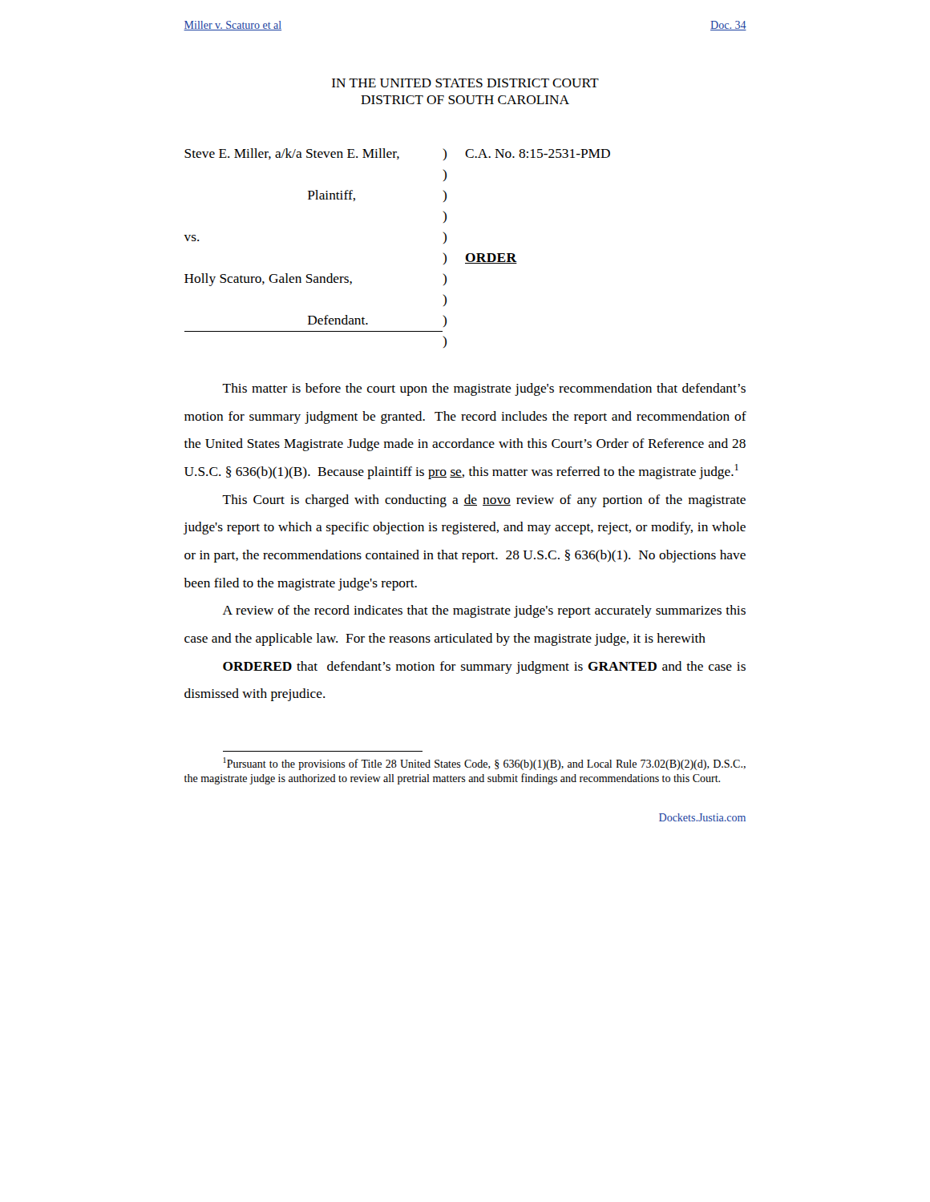Miller v. Scaturo et al Doc. 34
IN THE UNITED STATES DISTRICT COURT
DISTRICT OF SOUTH CAROLINA
| Steve E. Miller, a/k/a Steven E. Miller, | ) | C.A. No. 8:15-2531-PMD |
| | ) | |
| Plaintiff, | ) | |
| | ) | |
| vs. | ) | |
| | ) | ORDER |
| Holly Scaturo, Galen Sanders, | ) | |
| | ) | |
| Defendant. | ) | |
| | ) | |
This matter is before the court upon the magistrate judge's recommendation that defendant’s motion for summary judgment be granted. The record includes the report and recommendation of the United States Magistrate Judge made in accordance with this Court’s Order of Reference and 28 U.S.C. § 636(b)(1)(B). Because plaintiff is pro se, this matter was referred to the magistrate judge.1
This Court is charged with conducting a de novo review of any portion of the magistrate judge's report to which a specific objection is registered, and may accept, reject, or modify, in whole or in part, the recommendations contained in that report. 28 U.S.C. § 636(b)(1). No objections have been filed to the magistrate judge's report.
A review of the record indicates that the magistrate judge's report accurately summarizes this case and the applicable law. For the reasons articulated by the magistrate judge, it is herewith
ORDERED that defendant’s motion for summary judgment is GRANTED and the case is dismissed with prejudice.
1Pursuant to the provisions of Title 28 United States Code, § 636(b)(1)(B), and Local Rule 73.02(B)(2)(d), D.S.C., the magistrate judge is authorized to review all pretrial matters and submit findings and recommendations to this Court.
Dockets.Justia.com